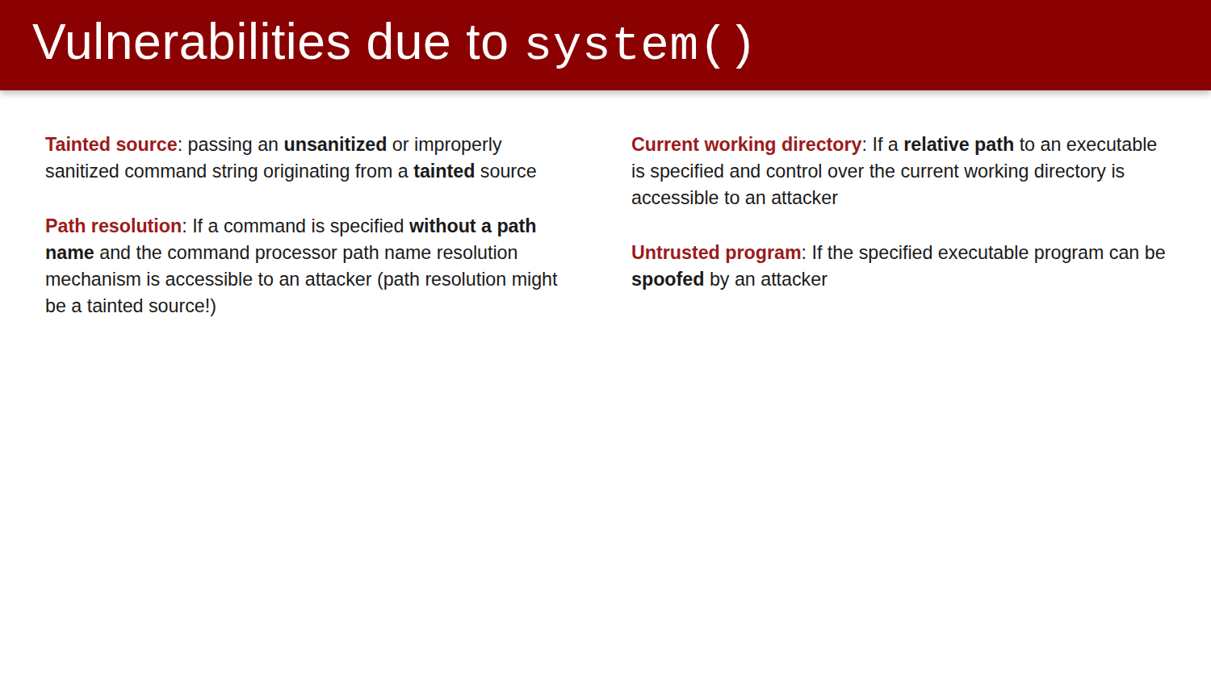Vulnerabilities due to system()
Tainted source: passing an unsanitized or improperly sanitized command string originating from a tainted source
Path resolution: If a command is specified without a path name and the command processor path name resolution mechanism is accessible to an attacker (path resolution might be a tainted source!)
Current working directory: If a relative path to an executable is specified and control over the current working directory is accessible to an attacker
Untrusted program: If the specified executable program can be spoofed by an attacker